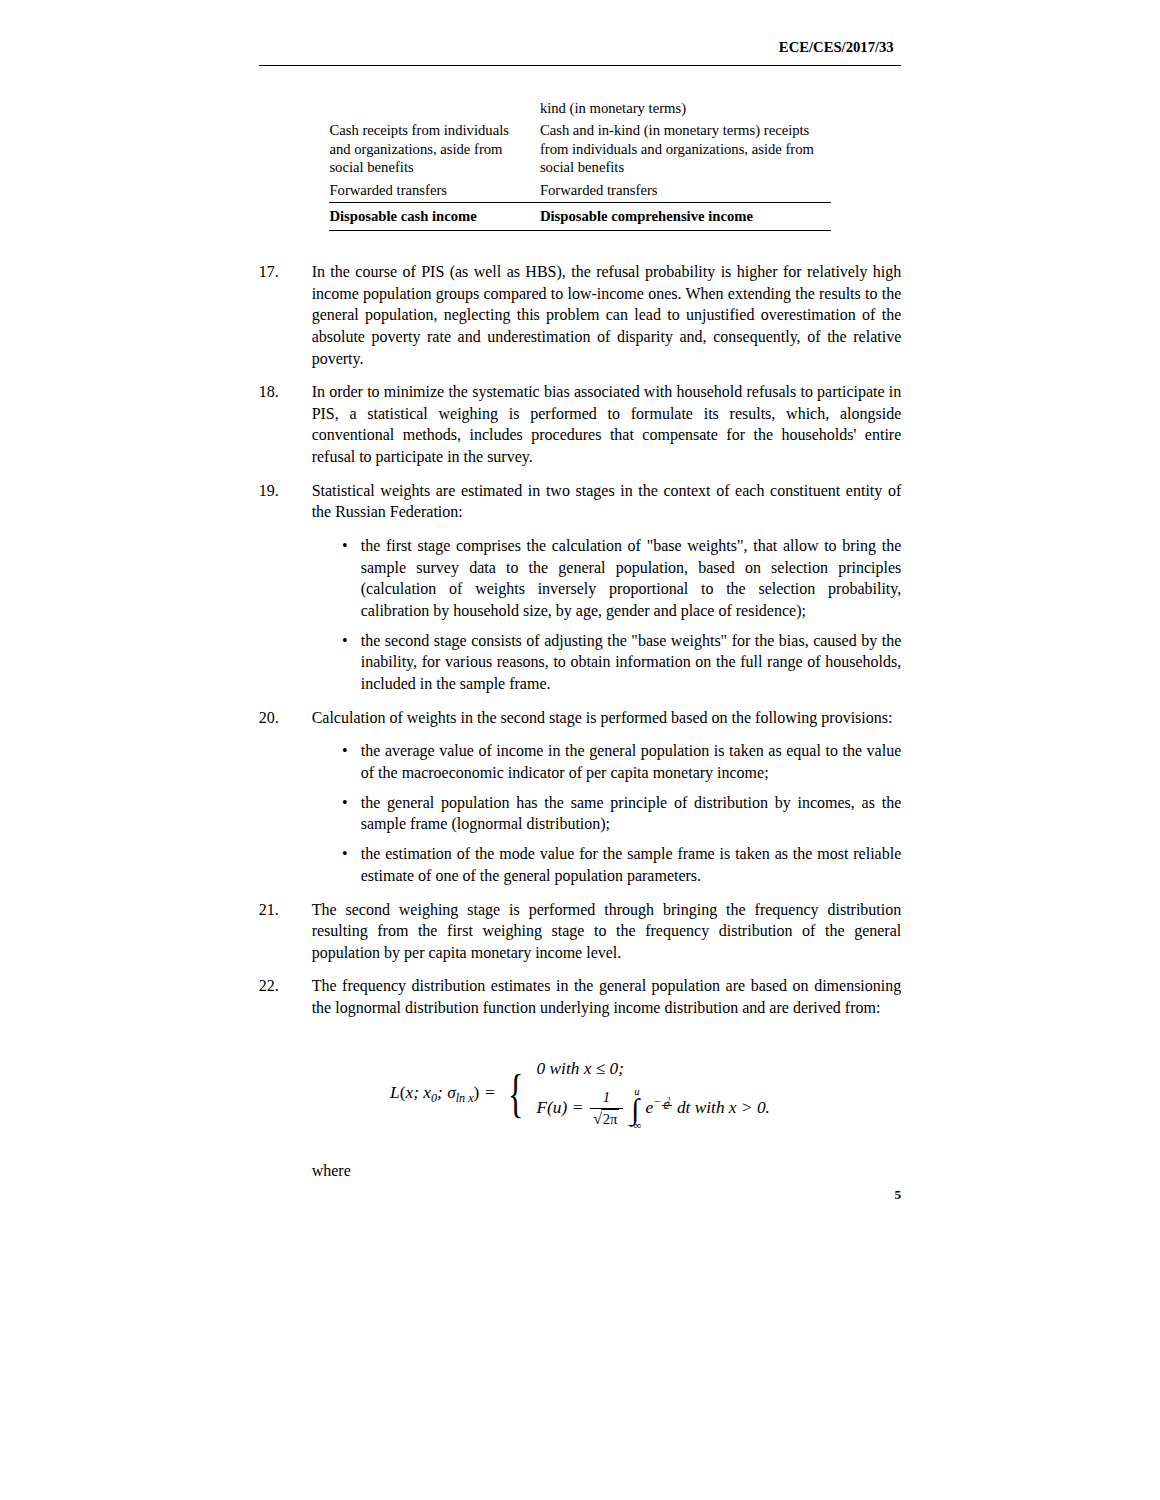ECE/CES/2017/33
| | kind (in monetary terms) |
| Cash receipts from individuals and organizations, aside from social benefits | Cash and in-kind (in monetary terms) receipts from individuals and organizations, aside from social benefits |
| Forwarded transfers | Forwarded transfers |
| Disposable cash income | Disposable comprehensive income |
17. In the course of PIS (as well as HBS), the refusal probability is higher for relatively high income population groups compared to low-income ones. When extending the results to the general population, neglecting this problem can lead to unjustified overestimation of the absolute poverty rate and underestimation of disparity and, consequently, of the relative poverty.
18. In order to minimize the systematic bias associated with household refusals to participate in PIS, a statistical weighing is performed to formulate its results, which, alongside conventional methods, includes procedures that compensate for the households' entire refusal to participate in the survey.
19. Statistical weights are estimated in two stages in the context of each constituent entity of the Russian Federation:
the first stage comprises the calculation of "base weights", that allow to bring the sample survey data to the general population, based on selection principles (calculation of weights inversely proportional to the selection probability, calibration by household size, by age, gender and place of residence);
the second stage consists of adjusting the "base weights" for the bias, caused by the inability, for various reasons, to obtain information on the full range of households, included in the sample frame.
20. Calculation of weights in the second stage is performed based on the following provisions:
the average value of income in the general population is taken as equal to the value of the macroeconomic indicator of per capita monetary income;
the general population has the same principle of distribution by incomes, as the sample frame (lognormal distribution);
the estimation of the mode value for the sample frame is taken as the most reliable estimate of one of the general population parameters.
21. The second weighing stage is performed through bringing the frequency distribution resulting from the first weighing stage to the frequency distribution of the general population by per capita monetary income level.
22. The frequency distribution estimates in the general population are based on dimensioning the lognormal distribution function underlying income distribution and are derived from:
L(x; x0; σln x) = { 0 with x ≤ 0; F(u) = 1 2π ∫u−∞ e−t22 dt with x > 0.
where
5